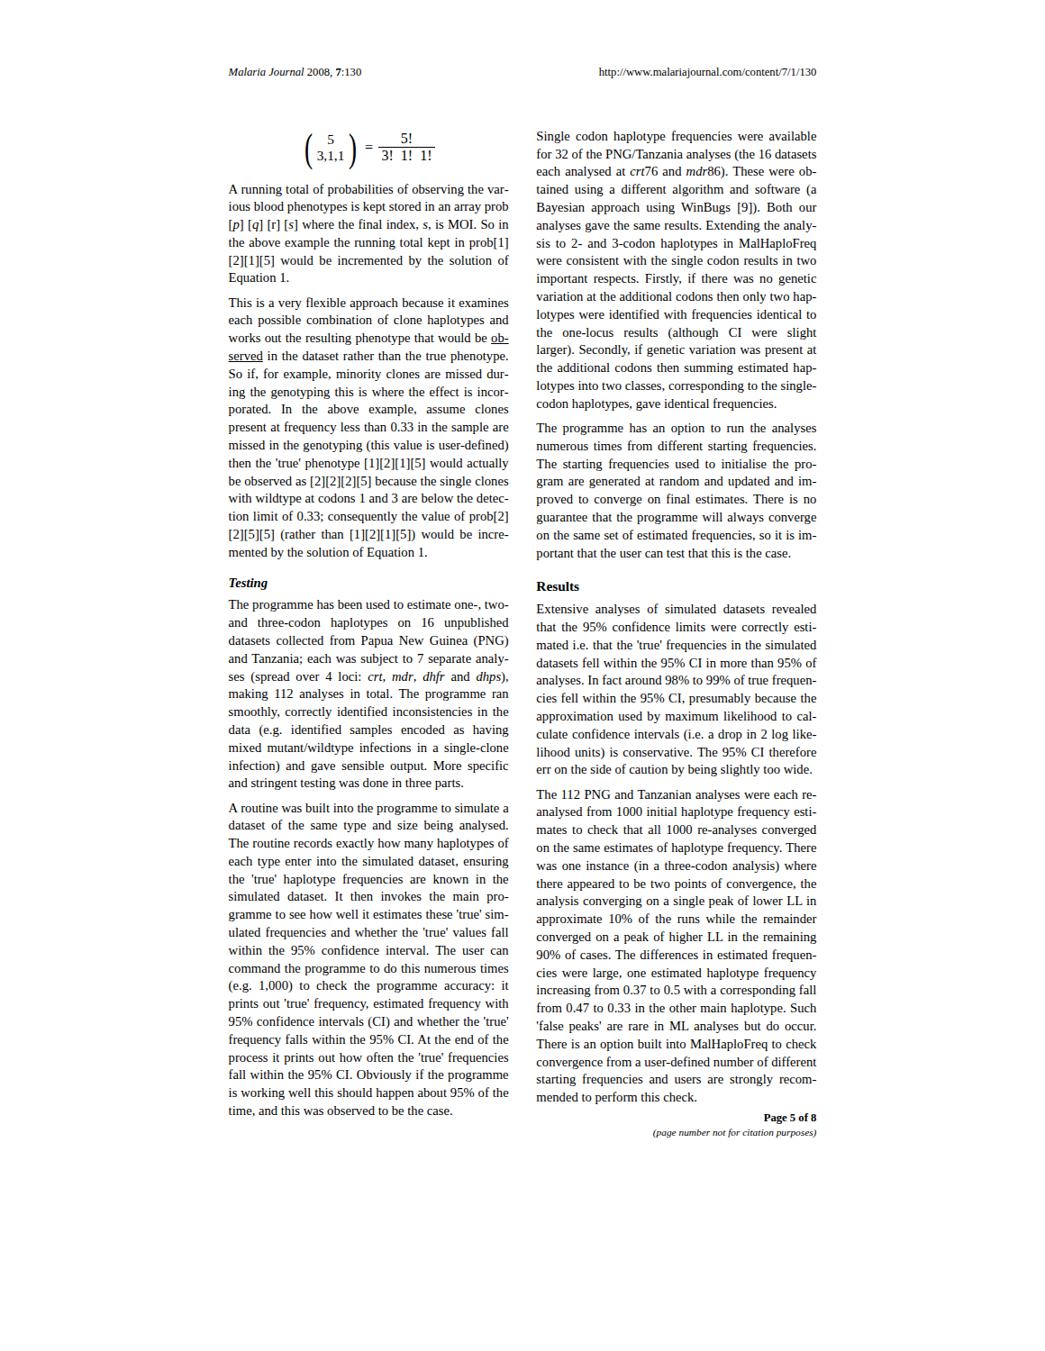Malaria Journal 2008, 7:130
http://www.malariajournal.com/content/7/1/130
( 5 3,1,1 ) = 5! 3! 1! 1!
A running total of probabilities of observing the various blood phenotypes is kept stored in an array prob [p] [q] [r] [s] where the final index, s, is MOI. So in the above example the running total kept in prob[1][2][1][5] would be incremented by the solution of Equation 1.
This is a very flexible approach because it examines each possible combination of clone haplotypes and works out the resulting phenotype that would be observed in the dataset rather than the true phenotype. So if, for example, minority clones are missed during the genotyping this is where the effect is incorporated. In the above example, assume clones present at frequency less than 0.33 in the sample are missed in the genotyping (this value is user-defined) then the 'true' phenotype [1][2][1][5] would actually be observed as [2][2][2][5] because the single clones with wildtype at codons 1 and 3 are below the detection limit of 0.33; consequently the value of prob[2][2][5][5] (rather than [1][2][1][5]) would be incremented by the solution of Equation 1.
Testing
The programme has been used to estimate one-, two- and three-codon haplotypes on 16 unpublished datasets collected from Papua New Guinea (PNG) and Tanzania; each was subject to 7 separate analyses (spread over 4 loci: crt, mdr, dhfr and dhps), making 112 analyses in total. The programme ran smoothly, correctly identified inconsistencies in the data (e.g. identified samples encoded as having mixed mutant/wildtype infections in a single-clone infection) and gave sensible output. More specific and stringent testing was done in three parts.
A routine was built into the programme to simulate a dataset of the same type and size being analysed. The routine records exactly how many haplotypes of each type enter into the simulated dataset, ensuring the 'true' haplotype frequencies are known in the simulated dataset. It then invokes the main programme to see how well it estimates these 'true' simulated frequencies and whether the 'true' values fall within the 95% confidence interval. The user can command the programme to do this numerous times (e.g. 1,000) to check the programme accuracy: it prints out 'true' frequency, estimated frequency with 95% confidence intervals (CI) and whether the 'true' frequency falls within the 95% CI. At the end of the process it prints out how often the 'true' frequencies fall within the 95% CI. Obviously if the programme is working well this should happen about 95% of the time, and this was observed to be the case.
Single codon haplotype frequencies were available for 32 of the PNG/Tanzania analyses (the 16 datasets each analysed at crt76 and mdr86). These were obtained using a different algorithm and software (a Bayesian approach using WinBugs [9]). Both our analyses gave the same results. Extending the analysis to 2- and 3-codon haplotypes in MalHaploFreq were consistent with the single codon results in two important respects. Firstly, if there was no genetic variation at the additional codons then only two haplotypes were identified with frequencies identical to the one-locus results (although CI were slight larger). Secondly, if genetic variation was present at the additional codons then summing estimated haplotypes into two classes, corresponding to the single-codon haplotypes, gave identical frequencies.
The programme has an option to run the analyses numerous times from different starting frequencies. The starting frequencies used to initialise the program are generated at random and updated and improved to converge on final estimates. There is no guarantee that the programme will always converge on the same set of estimated frequencies, so it is important that the user can test that this is the case.
Results
Extensive analyses of simulated datasets revealed that the 95% confidence limits were correctly estimated i.e. that the 'true' frequencies in the simulated datasets fell within the 95% CI in more than 95% of analyses. In fact around 98% to 99% of true frequencies fell within the 95% CI, presumably because the approximation used by maximum likelihood to calculate confidence intervals (i.e. a drop in 2 log likelihood units) is conservative. The 95% CI therefore err on the side of caution by being slightly too wide.
The 112 PNG and Tanzanian analyses were each re-analysed from 1000 initial haplotype frequency estimates to check that all 1000 re-analyses converged on the same estimates of haplotype frequency. There was one instance (in a three-codon analysis) where there appeared to be two points of convergence, the analysis converging on a single peak of lower LL in approximate 10% of the runs while the remainder converged on a peak of higher LL in the remaining 90% of cases. The differences in estimated frequencies were large, one estimated haplotype frequency increasing from 0.37 to 0.5 with a corresponding fall from 0.47 to 0.33 in the other main haplotype. Such 'false peaks' are rare in ML analyses but do occur. There is an option built into MalHaploFreq to check convergence from a user-defined number of different starting frequencies and users are strongly recommended to perform this check.
Page 5 of 8
(page number not for citation purposes)